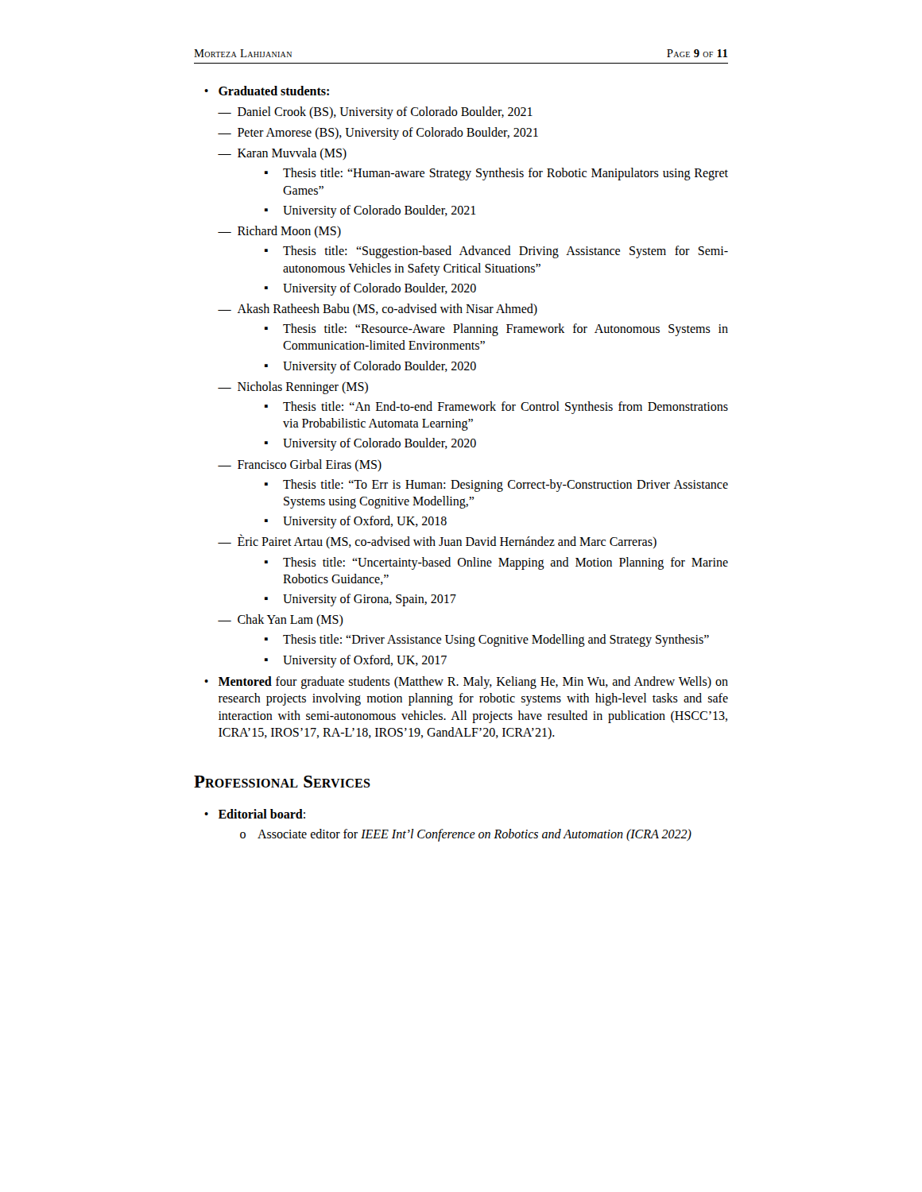Morteza Lahijanian
Page 9 of 11
Graduated students:
Daniel Crook (BS), University of Colorado Boulder, 2021
Peter Amorese (BS), University of Colorado Boulder, 2021
Karan Muvvala (MS)
Thesis title: “Human-aware Strategy Synthesis for Robotic Manipulators using Regret Games”
University of Colorado Boulder, 2021
Richard Moon (MS)
Thesis title: “Suggestion-based Advanced Driving Assistance System for Semi-autonomous Vehicles in Safety Critical Situations”
University of Colorado Boulder, 2020
Akash Ratheesh Babu (MS, co-advised with Nisar Ahmed)
Thesis title: “Resource-Aware Planning Framework for Autonomous Systems in Communication-limited Environments”
University of Colorado Boulder, 2020
Nicholas Renninger (MS)
Thesis title: “An End-to-end Framework for Control Synthesis from Demonstrations via Probabilistic Automata Learning”
University of Colorado Boulder, 2020
Francisco Girbal Eiras (MS)
Thesis title: “To Err is Human: Designing Correct-by-Construction Driver Assistance Systems using Cognitive Modelling,”
University of Oxford, UK, 2018
Èric Pairet Artau (MS, co-advised with Juan David Hernández and Marc Carreras)
Thesis title: “Uncertainty-based Online Mapping and Motion Planning for Marine Robotics Guidance,”
University of Girona, Spain, 2017
Chak Yan Lam (MS)
Thesis title: “Driver Assistance Using Cognitive Modelling and Strategy Synthesis”
University of Oxford, UK, 2017
Mentored four graduate students (Matthew R. Maly, Keliang He, Min Wu, and Andrew Wells) on research projects involving motion planning for robotic systems with high-level tasks and safe interaction with semi-autonomous vehicles. All projects have resulted in publication (HSCC’13, ICRA’15, IROS’17, RA-L’18, IROS’19, GandALF’20, ICRA’21).
Professional Services
Editorial board:
Associate editor for IEEE Int’l Conference on Robotics and Automation (ICRA 2022)